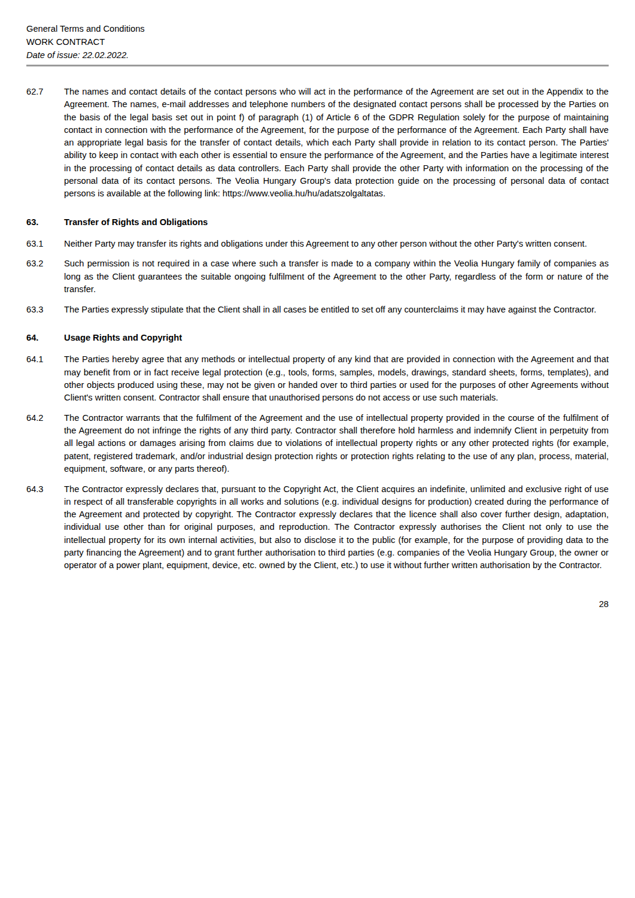General Terms and Conditions
WORK CONTRACT
Date of issue: 22.02.2022.
62.7 The names and contact details of the contact persons who will act in the performance of the Agreement are set out in the Appendix to the Agreement. The names, e-mail addresses and telephone numbers of the designated contact persons shall be processed by the Parties on the basis of the legal basis set out in point f) of paragraph (1) of Article 6 of the GDPR Regulation solely for the purpose of maintaining contact in connection with the performance of the Agreement, for the purpose of the performance of the Agreement. Each Party shall have an appropriate legal basis for the transfer of contact details, which each Party shall provide in relation to its contact person. The Parties' ability to keep in contact with each other is essential to ensure the performance of the Agreement, and the Parties have a legitimate interest in the processing of contact details as data controllers. Each Party shall provide the other Party with information on the processing of the personal data of its contact persons. The Veolia Hungary Group's data protection guide on the processing of personal data of contact persons is available at the following link: https://www.veolia.hu/hu/adatszolgaltatas.
63. Transfer of Rights and Obligations
63.1 Neither Party may transfer its rights and obligations under this Agreement to any other person without the other Party's written consent.
63.2 Such permission is not required in a case where such a transfer is made to a company within the Veolia Hungary family of companies as long as the Client guarantees the suitable ongoing fulfilment of the Agreement to the other Party, regardless of the form or nature of the transfer.
63.3 The Parties expressly stipulate that the Client shall in all cases be entitled to set off any counterclaims it may have against the Contractor.
64. Usage Rights and Copyright
64.1 The Parties hereby agree that any methods or intellectual property of any kind that are provided in connection with the Agreement and that may benefit from or in fact receive legal protection (e.g., tools, forms, samples, models, drawings, standard sheets, forms, templates), and other objects produced using these, may not be given or handed over to third parties or used for the purposes of other Agreements without Client's written consent. Contractor shall ensure that unauthorised persons do not access or use such materials.
64.2 The Contractor warrants that the fulfilment of the Agreement and the use of intellectual property provided in the course of the fulfilment of the Agreement do not infringe the rights of any third party. Contractor shall therefore hold harmless and indemnify Client in perpetuity from all legal actions or damages arising from claims due to violations of intellectual property rights or any other protected rights (for example, patent, registered trademark, and/or industrial design protection rights or protection rights relating to the use of any plan, process, material, equipment, software, or any parts thereof).
64.3 The Contractor expressly declares that, pursuant to the Copyright Act, the Client acquires an indefinite, unlimited and exclusive right of use in respect of all transferable copyrights in all works and solutions (e.g. individual designs for production) created during the performance of the Agreement and protected by copyright. The Contractor expressly declares that the licence shall also cover further design, adaptation, individual use other than for original purposes, and reproduction. The Contractor expressly authorises the Client not only to use the intellectual property for its own internal activities, but also to disclose it to the public (for example, for the purpose of providing data to the party financing the Agreement) and to grant further authorisation to third parties (e.g. companies of the Veolia Hungary Group, the owner or operator of a power plant, equipment, device, etc. owned by the Client, etc.) to use it without further written authorisation by the Contractor.
28